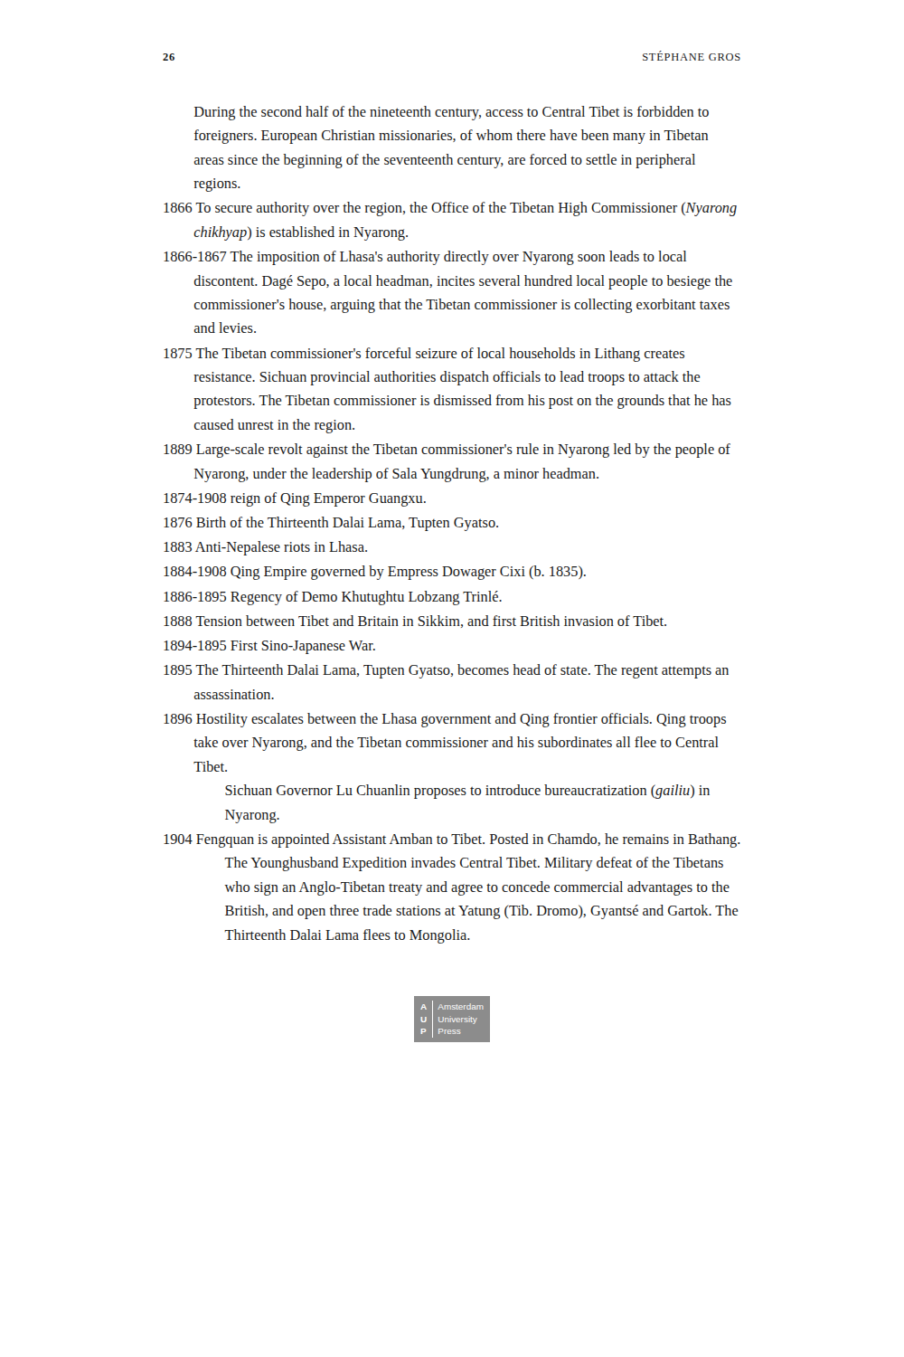26 Stéphane Gros
During the second half of the nineteenth century, access to Central Tibet is forbidden to foreigners. European Christian missionaries, of whom there have been many in Tibetan areas since the beginning of the seventeenth century, are forced to settle in peripheral regions.
1866 To secure authority over the region, the Office of the Tibetan High Commissioner (Nyarong chikhyap) is established in Nyarong.
1866-1867 The imposition of Lhasa's authority directly over Nyarong soon leads to local discontent. Dagé Sepo, a local headman, incites several hundred local people to besiege the commissioner's house, arguing that the Tibetan commissioner is collecting exorbitant taxes and levies.
1875 The Tibetan commissioner's forceful seizure of local households in Lithang creates resistance. Sichuan provincial authorities dispatch officials to lead troops to attack the protestors. The Tibetan commissioner is dismissed from his post on the grounds that he has caused unrest in the region.
1889 Large-scale revolt against the Tibetan commissioner's rule in Nyarong led by the people of Nyarong, under the leadership of Sala Yungdrung, a minor headman.
1874-1908 reign of Qing Emperor Guangxu.
1876 Birth of the Thirteenth Dalai Lama, Tupten Gyatso.
1883 Anti-Nepalese riots in Lhasa.
1884-1908 Qing Empire governed by Empress Dowager Cixi (b. 1835).
1886-1895 Regency of Demo Khutughtu Lobzang Trinlé.
1888 Tension between Tibet and Britain in Sikkim, and first British invasion of Tibet.
1894-1895 First Sino-Japanese War.
1895 The Thirteenth Dalai Lama, Tupten Gyatso, becomes head of state. The regent attempts an assassination.
1896 Hostility escalates between the Lhasa government and Qing frontier officials. Qing troops take over Nyarong, and the Tibetan commissioner and his subordinates all flee to Central Tibet.
Sichuan Governor Lu Chuanlin proposes to introduce bureaucratization (gailiu) in Nyarong.
1904 Fengquan is appointed Assistant Amban to Tibet. Posted in Chamdo, he remains in Bathang.
The Younghusband Expedition invades Central Tibet. Military defeat of the Tibetans who sign an Anglo-Tibetan treaty and agree to concede commercial advantages to the British, and open three trade stations at Yatung (Tib. Dromo), Gyantsé and Gartok. The Thirteenth Dalai Lama flees to Mongolia.
A U P
Amsterdam University Press